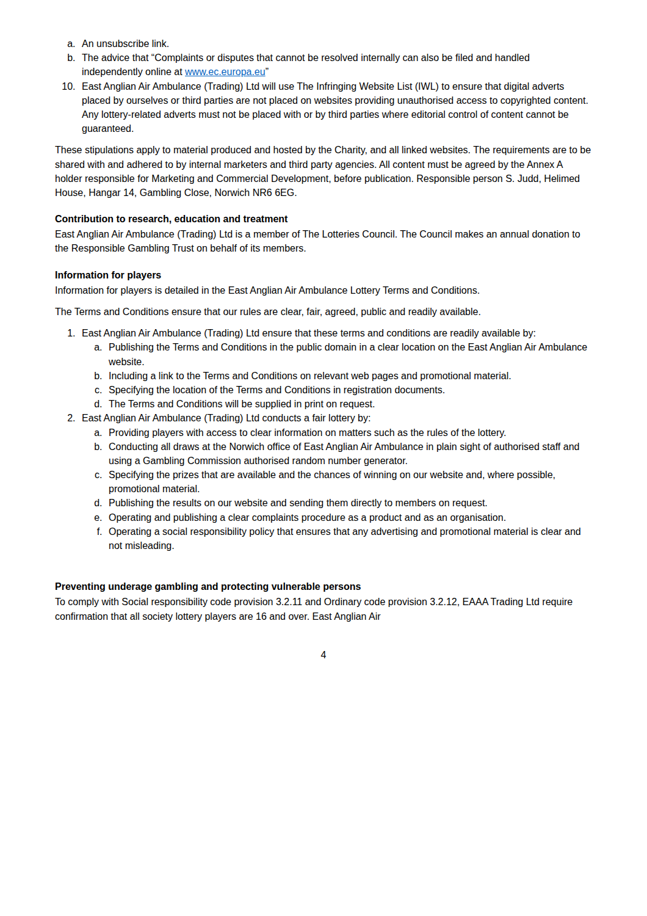An unsubscribe link.
The advice that “Complaints or disputes that cannot be resolved internally can also be filed and handled independently online at www.ec.europa.eu”
East Anglian Air Ambulance (Trading) Ltd will use The Infringing Website List (IWL) to ensure that digital adverts placed by ourselves or third parties are not placed on websites providing unauthorised access to copyrighted content. Any lottery-related adverts must not be placed with or by third parties where editorial control of content cannot be guaranteed.
These stipulations apply to material produced and hosted by the Charity, and all linked websites. The requirements are to be shared with and adhered to by internal marketers and third party agencies. All content must be agreed by the Annex A holder responsible for Marketing and Commercial Development, before publication. Responsible person S. Judd, Helimed House, Hangar 14, Gambling Close, Norwich NR6 6EG.
Contribution to research, education and treatment
East Anglian Air Ambulance (Trading) Ltd is a member of The Lotteries Council. The Council makes an annual donation to the Responsible Gambling Trust on behalf of its members.
Information for players
Information for players is detailed in the East Anglian Air Ambulance Lottery Terms and Conditions.
The Terms and Conditions ensure that our rules are clear, fair, agreed, public and readily available.
East Anglian Air Ambulance (Trading) Ltd ensure that these terms and conditions are readily available by:
Publishing the Terms and Conditions in the public domain in a clear location on the East Anglian Air Ambulance website.
Including a link to the Terms and Conditions on relevant web pages and promotional material.
Specifying the location of the Terms and Conditions in registration documents.
The Terms and Conditions will be supplied in print on request.
East Anglian Air Ambulance (Trading) Ltd conducts a fair lottery by:
Providing players with access to clear information on matters such as the rules of the lottery.
Conducting all draws at the Norwich office of East Anglian Air Ambulance in plain sight of authorised staff and using a Gambling Commission authorised random number generator.
Specifying the prizes that are available and the chances of winning on our website and, where possible, promotional material.
Publishing the results on our website and sending them directly to members on request.
Operating and publishing a clear complaints procedure as a product and as an organisation.
Operating a social responsibility policy that ensures that any advertising and promotional material is clear and not misleading.
Preventing underage gambling and protecting vulnerable persons
To comply with Social responsibility code provision 3.2.11 and Ordinary code provision 3.2.12, EAAA Trading Ltd require confirmation that all society lottery players are 16 and over. East Anglian Air
4